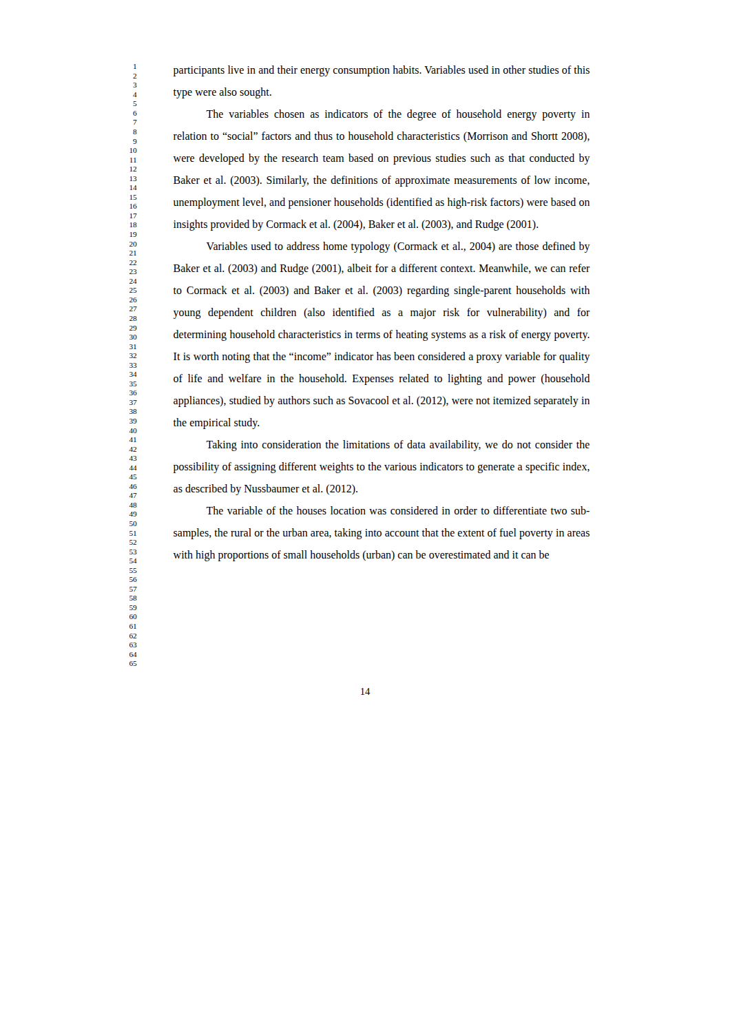1234567891011121314151617181920212223242526272829303132333435363738394041424344454647484950515253545556575859606162636465
participants live in and their energy consumption habits. Variables used in other studies of this type were also sought.
The variables chosen as indicators of the degree of household energy poverty in relation to “social” factors and thus to household characteristics (Morrison and Shortt 2008), were developed by the research team based on previous studies such as that conducted by Baker et al. (2003). Similarly, the definitions of approximate measurements of low income, unemployment level, and pensioner households (identified as high-risk factors) were based on insights provided by Cormack et al. (2004), Baker et al. (2003), and Rudge (2001).
Variables used to address home typology (Cormack et al., 2004) are those defined by Baker et al. (2003) and Rudge (2001), albeit for a different context. Meanwhile, we can refer to Cormack et al. (2003) and Baker et al. (2003) regarding single-parent households with young dependent children (also identified as a major risk for vulnerability) and for determining household characteristics in terms of heating systems as a risk of energy poverty. It is worth noting that the “income” indicator has been considered a proxy variable for quality of life and welfare in the household. Expenses related to lighting and power (household appliances), studied by authors such as Sovacool et al. (2012), were not itemized separately in the empirical study.
Taking into consideration the limitations of data availability, we do not consider the possibility of assigning different weights to the various indicators to generate a specific index, as described by Nussbaumer et al. (2012).
The variable of the houses location was considered in order to differentiate two sub-samples, the rural or the urban area, taking into account that the extent of fuel poverty in areas with high proportions of small households (urban) can be overestimated and it can be
14